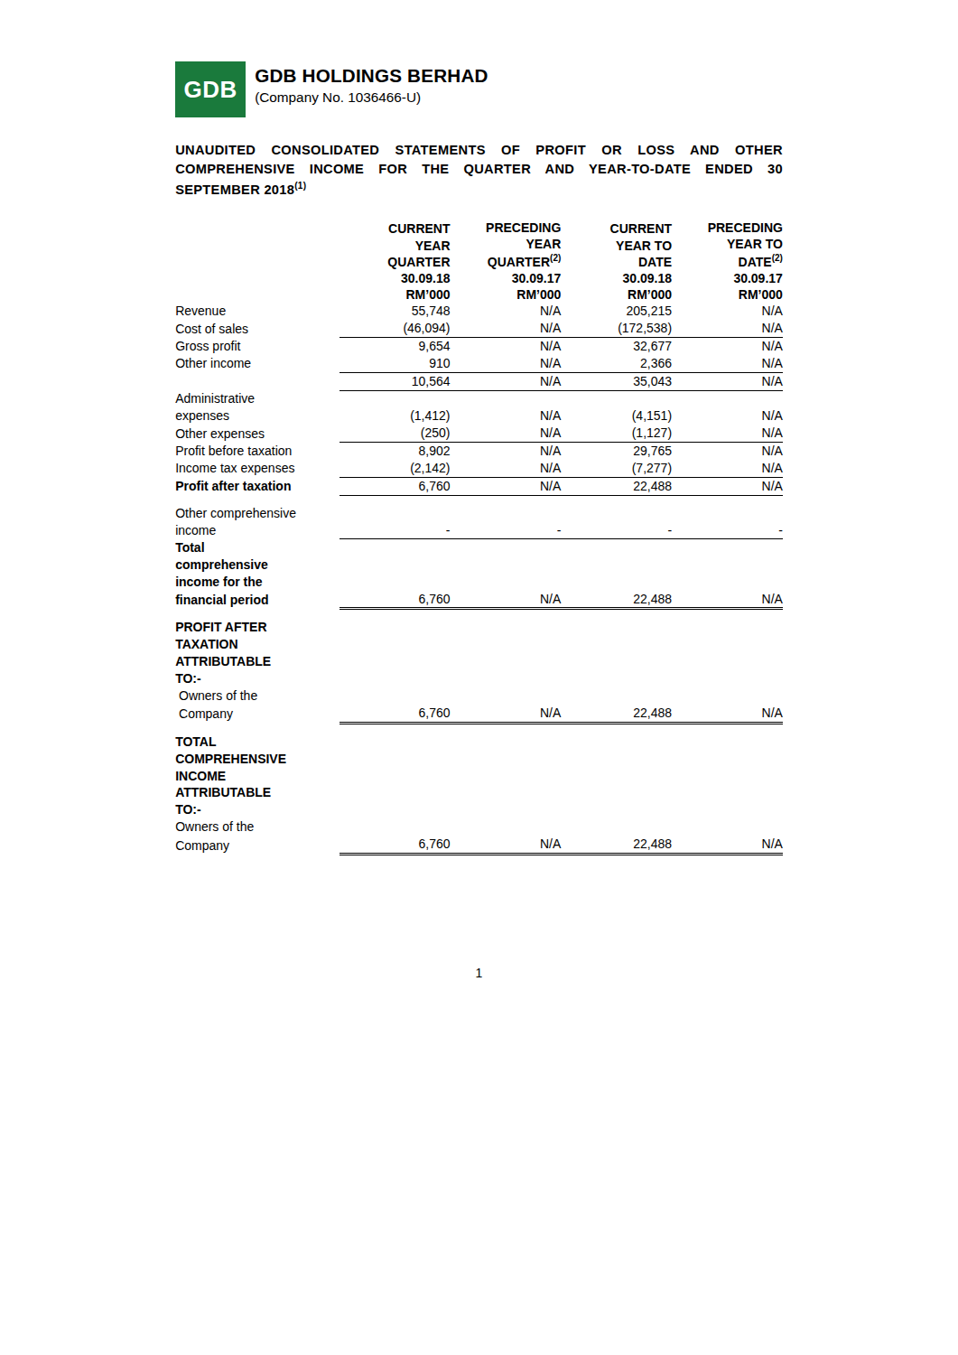GDB
GDB HOLDINGS BERHAD
(Company No. 1036466-U)
UNAUDITED CONSOLIDATED STATEMENTS OF PROFIT OR LOSS AND OTHER COMPREHENSIVE INCOME FOR THE QUARTER AND YEAR-TO-DATE ENDED 30 SEPTEMBER 2018(1)
| | CURRENT YEAR QUARTER 30.09.18 RM’000 | PRECEDING YEAR QUARTER (2) 30.09.17 RM’000 | CURRENT YEAR TO DATE 30.09.18 RM’000 | PRECEDING YEAR TO DATE (2) 30.09.17 RM’000 |
| --- | --- | --- | --- | --- |
| Revenue | 55,748 | N/A | 205,215 | N/A |
| Cost of sales | (46,094) | N/A | (172,538) | N/A |
| Gross profit | 9,654 | N/A | 32,677 | N/A |
| Other income | 910 | N/A | 2,366 | N/A |
| | 10,564 | N/A | 35,043 | N/A |
| Administrative | | | | |
| expenses | (1,412) | N/A | (4,151) | N/A |
| Other expenses | (250) | N/A | (1,127) | N/A |
| Profit before taxation | 8,902 | N/A | 29,765 | N/A |
| Income tax expenses | (2,142) | N/A | (7,277) | N/A |
| Profit after taxation | 6,760 | N/A | 22,488 | N/A |
| Other comprehensive | | | | |
| income | - | - | - | - |
| Total | | | | |
| comprehensive | | | | |
| income for the | | | | |
| financial period | 6,760 | N/A | 22,488 | N/A |
| PROFIT AFTER | | | | |
| TAXATION | | | | |
| ATTRIBUTABLE | | | | |
| TO:- | | | | |
| Owners of the | | | | |
| Company | 6,760 | N/A | 22,488 | N/A |
| TOTAL | | | | |
| COMPREHENSIVE | | | | |
| INCOME | | | | |
| ATTRIBUTABLE | | | | |
| TO:- | | | | |
| Owners of the | | | | |
| Company | 6,760 | N/A | 22,488 | N/A |
1